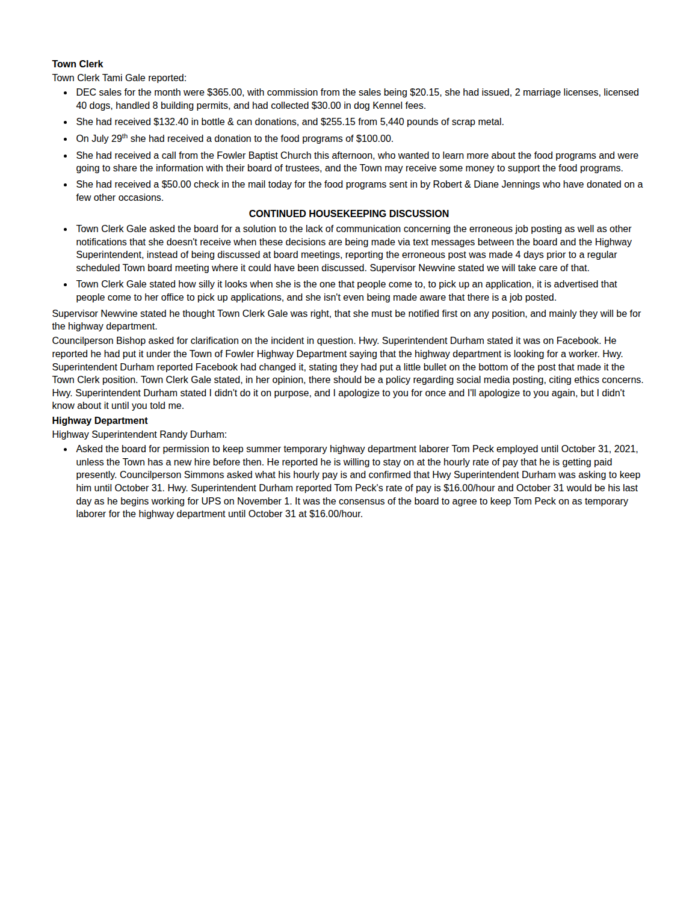Town Clerk
Town Clerk Tami Gale reported:
DEC sales for the month were $365.00, with commission from the sales being $20.15, she had issued, 2 marriage licenses, licensed 40 dogs, handled 8 building permits, and had collected $30.00 in dog Kennel fees.
She had received $132.40 in bottle & can donations, and $255.15 from 5,440 pounds of scrap metal.
On July 29th she had received a donation to the food programs of $100.00.
She had received a call from the Fowler Baptist Church this afternoon, who wanted to learn more about the food programs and were going to share the information with their board of trustees, and the Town may receive some money to support the food programs.
She had received a $50.00 check in the mail today for the food programs sent in by Robert & Diane Jennings who have donated on a few other occasions.
CONTINUED HOUSEKEEPING DISCUSSION
Town Clerk Gale asked the board for a solution to the lack of communication concerning the erroneous job posting as well as other notifications that she doesn't receive when these decisions are being made via text messages between the board and the Highway Superintendent, instead of being discussed at board meetings, reporting the erroneous post was made 4 days prior to a regular scheduled Town board meeting where it could have been discussed. Supervisor Newvine stated we will take care of that.
Town Clerk Gale stated how silly it looks when she is the one that people come to, to pick up an application, it is advertised that people come to her office to pick up applications, and she isn't even being made aware that there is a job posted.
Supervisor Newvine stated he thought Town Clerk Gale was right, that she must be notified first on any position, and mainly they will be for the highway department.
Councilperson Bishop asked for clarification on the incident in question. Hwy. Superintendent Durham stated it was on Facebook. He reported he had put it under the Town of Fowler Highway Department saying that the highway department is looking for a worker. Hwy. Superintendent Durham reported Facebook had changed it, stating they had put a little bullet on the bottom of the post that made it the Town Clerk position. Town Clerk Gale stated, in her opinion, there should be a policy regarding social media posting, citing ethics concerns. Hwy. Superintendent Durham stated I didn't do it on purpose, and I apologize to you for once and I'll apologize to you again, but I didn't know about it until you told me.
Highway Department
Highway Superintendent Randy Durham:
Asked the board for permission to keep summer temporary highway department laborer Tom Peck employed until October 31, 2021, unless the Town has a new hire before then. He reported he is willing to stay on at the hourly rate of pay that he is getting paid presently. Councilperson Simmons asked what his hourly pay is and confirmed that Hwy Superintendent Durham was asking to keep him until October 31. Hwy. Superintendent Durham reported Tom Peck's rate of pay is $16.00/hour and October 31 would be his last day as he begins working for UPS on November 1. It was the consensus of the board to agree to keep Tom Peck on as temporary laborer for the highway department until October 31 at $16.00/hour.